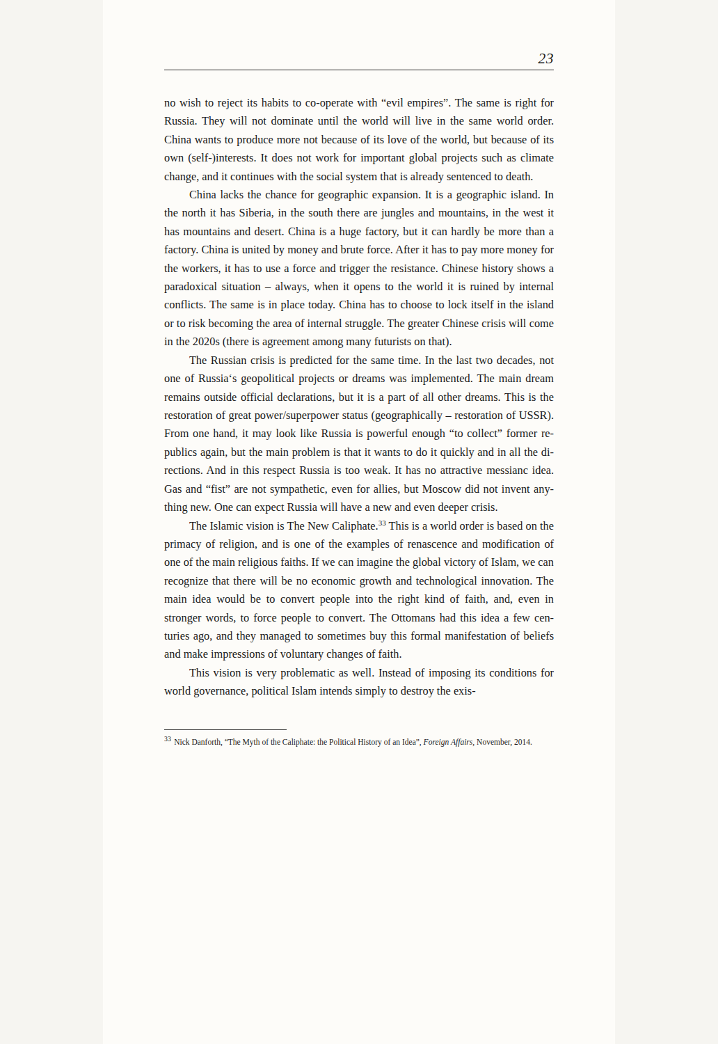23
no wish to reject its habits to co-operate with “evil empires”. The same is right for Russia. They will not dominate until the world will live in the same world order. China wants to produce more not because of its love of the world, but because of its own (self-)interests. It does not work for important global projects such as climate change, and it continues with the social system that is already sentenced to death.
China lacks the chance for geographic expansion. It is a geographic island. In the north it has Siberia, in the south there are jungles and mountains, in the west it has mountains and desert. China is a huge factory, but it can hardly be more than a factory. China is united by money and brute force. After it has to pay more money for the workers, it has to use a force and trigger the resistance. Chinese history shows a paradoxical situation – always, when it opens to the world it is ruined by internal conflicts. The same is in place today. China has to choose to lock itself in the island or to risk becoming the area of internal struggle. The greater Chinese crisis will come in the 2020s (there is agreement among many futurists on that).
The Russian crisis is predicted for the same time. In the last two decades, not one of Russia‘s geopolitical projects or dreams was implemented. The main dream remains outside official declarations, but it is a part of all other dreams. This is the restoration of great power/superpower status (geographically – restoration of USSR). From one hand, it may look like Russia is powerful enough “to collect” former republics again, but the main problem is that it wants to do it quickly and in all the directions. And in this respect Russia is too weak. It has no attractive messianc idea. Gas and “fist” are not sympathetic, even for allies, but Moscow did not invent anything new. One can expect Russia will have a new and even deeper crisis.
The Islamic vision is The New Caliphate.33 This is a world order is based on the primacy of religion, and is one of the examples of renascence and modification of one of the main religious faiths. If we can imagine the global victory of Islam, we can recognize that there will be no economic growth and technological innovation. The main idea would be to convert people into the right kind of faith, and, even in stronger words, to force people to convert. The Ottomans had this idea a few centuries ago, and they managed to sometimes buy this formal manifestation of beliefs and make impressions of voluntary changes of faith.
This vision is very problematic as well. Instead of imposing its conditions for world governance, political Islam intends simply to destroy the exis-
33 Nick Danforth, “The Myth of the Caliphate: the Political History of an Idea”, Foreign Affairs, November, 2014.